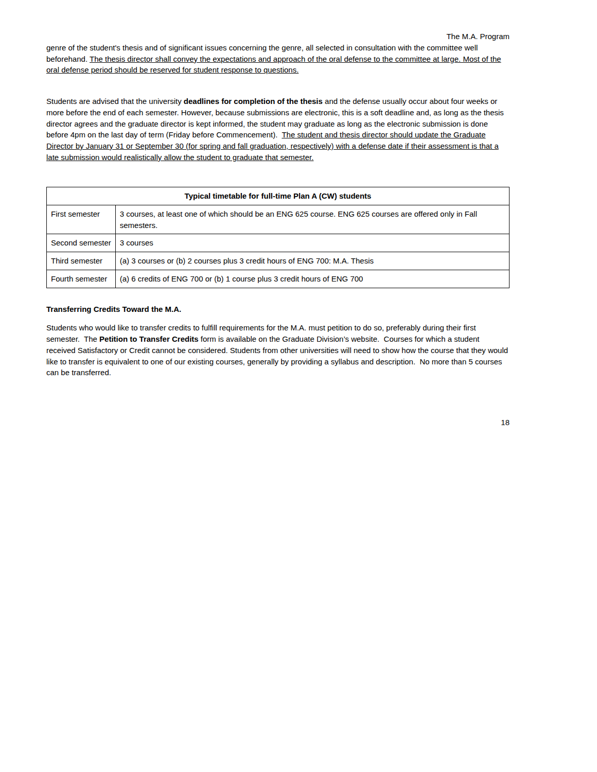The M.A. Program
genre of the student's thesis and of significant issues concerning the genre, all selected in consultation with the committee well beforehand. The thesis director shall convey the expectations and approach of the oral defense to the committee at large. Most of the oral defense period should be reserved for student response to questions.
Students are advised that the university deadlines for completion of the thesis and the defense usually occur about four weeks or more before the end of each semester. However, because submissions are electronic, this is a soft deadline and, as long as the thesis director agrees and the graduate director is kept informed, the student may graduate as long as the electronic submission is done before 4pm on the last day of term (Friday before Commencement). The student and thesis director should update the Graduate Director by January 31 or September 30 (for spring and fall graduation, respectively) with a defense date if their assessment is that a late submission would realistically allow the student to graduate that semester.
| Typical timetable for full-time Plan A (CW) students |
| --- |
| First semester | 3 courses, at least one of which should be an ENG 625 course. ENG 625 courses are offered only in Fall semesters. |
| Second semester | 3 courses |
| Third semester | (a) 3 courses or (b) 2 courses plus 3 credit hours of ENG 700: M.A. Thesis |
| Fourth semester | (a) 6 credits of ENG 700 or (b) 1 course plus 3 credit hours of ENG 700 |
Transferring Credits Toward the M.A.
Students who would like to transfer credits to fulfill requirements for the M.A. must petition to do so, preferably during their first semester. The Petition to Transfer Credits form is available on the Graduate Division’s website. Courses for which a student received Satisfactory or Credit cannot be considered. Students from other universities will need to show how the course that they would like to transfer is equivalent to one of our existing courses, generally by providing a syllabus and description. No more than 5 courses can be transferred.
18